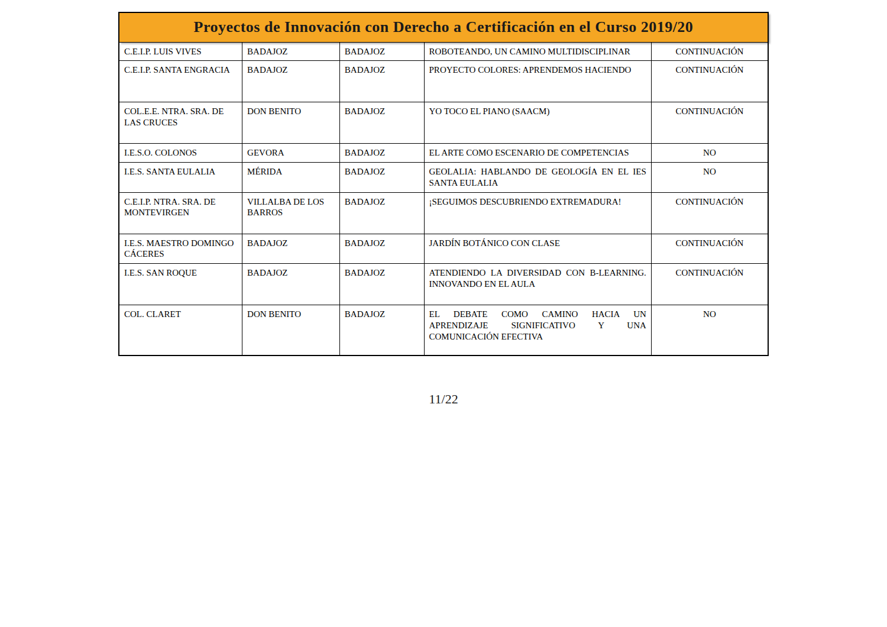| Proyectos de Innovación con Derecho a Certificación en el Curso 2019/20 |
| C.E.I.P. LUIS VIVES | BADAJOZ | BADAJOZ | ROBOTEANDO, UN CAMINO MULTIDISCIPLINAR | CONTINUACIÓN |
| C.E.I.P. SANTA ENGRACIA | BADAJOZ | BADAJOZ | PROYECTO COLORES: APRENDEMOS HACIENDO | CONTINUACIÓN |
| COL.E.E. NTRA. SRA. DE LAS CRUCES | DON BENITO | BADAJOZ | YO TOCO EL PIANO (SAACM) | CONTINUACIÓN |
| I.E.S.O. COLONOS | GEVORA | BADAJOZ | EL ARTE COMO ESCENARIO DE COMPETENCIAS | NO |
| I.E.S. SANTA EULALIA | MÉRIDA | BADAJOZ | GEOLALIA: HABLANDO DE GEOLOGÍA EN EL IES SANTA EULALIA | NO |
| C.E.I.P. NTRA. SRA. DE MONTEVIRGEN | VILLALBA DE LOS BARROS | BADAJOZ | ¡SEGUIMOS DESCUBRIENDO EXTREMADURA! | CONTINUACIÓN |
| I.E.S. MAESTRO DOMINGO CÁCERES | BADAJOZ | BADAJOZ | JARDÍN BOTÁNICO CON CLASE | CONTINUACIÓN |
| I.E.S. SAN ROQUE | BADAJOZ | BADAJOZ | ATENDIENDO LA DIVERSIDAD CON B-LEARNING. INNOVANDO EN EL AULA | CONTINUACIÓN |
| COL. CLARET | DON BENITO | BADAJOZ | EL DEBATE COMO CAMINO HACIA UN APRENDIZAJE SIGNIFICATIVO Y UNA COMUNICACIÓN EFECTIVA | NO |
11/22